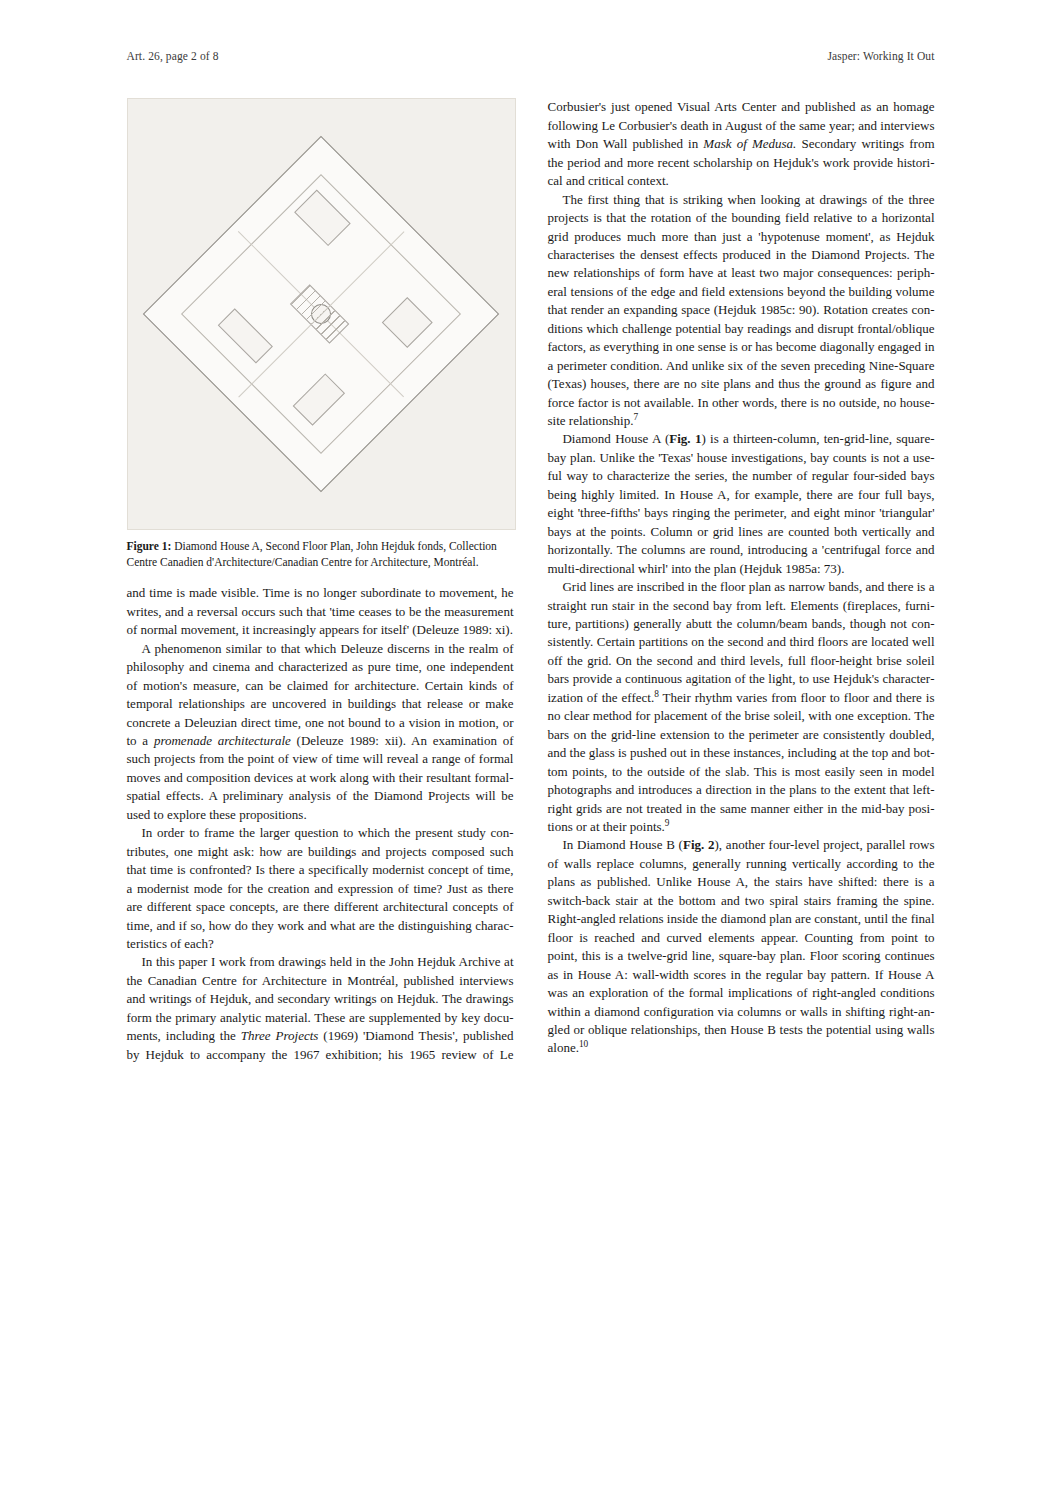Art. 26, page 2 of 8
Jasper: Working It Out
Figure 1: Diamond House A, Second Floor Plan, John Hejduk fonds, Collection Centre Canadien d'Architecture/Canadian Centre for Architecture, Montréal.
and time is made visible. Time is no longer subordinate to movement, he writes, and a reversal occurs such that 'time ceases to be the measurement of normal movement, it increasingly appears for itself' (Deleuze 1989: xi).
A phenomenon similar to that which Deleuze discerns in the realm of philosophy and cinema and characterized as pure time, one independent of motion's measure, can be claimed for architecture. Certain kinds of temporal relationships are uncovered in buildings that release or make concrete a Deleuzian direct time, one not bound to a vision in motion, or to a promenade architecturale (Deleuze 1989: xii). An examination of such projects from the point of view of time will reveal a range of formal moves and composition devices at work along with their resultant formal-spatial effects. A preliminary analysis of the Diamond Projects will be used to explore these propositions.
In order to frame the larger question to which the present study contributes, one might ask: how are buildings and projects composed such that time is confronted? Is there a specifically modernist concept of time, a modernist mode for the creation and expression of time? Just as there are different space concepts, are there different architectural concepts of time, and if so, how do they work and what are the distinguishing characteristics of each?
In this paper I work from drawings held in the John Hejduk Archive at the Canadian Centre for Architecture in Montréal, published interviews and writings of Hejduk, and secondary writings on Hejduk. The drawings form the primary analytic material. These are supplemented by key documents, including the Three Projects (1969) 'Diamond Thesis', published by Hejduk to accompany the 1967 exhibition; his 1965 review of Le Corbusier's just opened Visual Arts Center and published as an homage following Le Corbusier's death in August of the same year; and interviews with Don Wall published in Mask of Medusa. Secondary writings from the period and more recent scholarship on Hejduk's work provide historical and critical context.
The first thing that is striking when looking at drawings of the three projects is that the rotation of the bounding field relative to a horizontal grid produces much more than just a 'hypotenuse moment', as Hejduk characterises the densest effects produced in the Diamond Projects. The new relationships of form have at least two major consequences: peripheral tensions of the edge and field extensions beyond the building volume that render an expanding space (Hejduk 1985c: 90). Rotation creates conditions which challenge potential bay readings and disrupt frontal/oblique factors, as everything in one sense is or has become diagonally engaged in a perimeter condition. And unlike six of the seven preceding Nine-Square (Texas) houses, there are no site plans and thus the ground as figure and force factor is not available. In other words, there is no outside, no house-site relationship.7
Diamond House A (Fig. 1) is a thirteen-column, ten-grid-line, square-bay plan. Unlike the 'Texas' house investigations, bay counts is not a useful way to characterize the series, the number of regular four-sided bays being highly limited. In House A, for example, there are four full bays, eight 'three-fifths' bays ringing the perimeter, and eight minor 'triangular' bays at the points. Column or grid lines are counted both vertically and horizontally. The columns are round, introducing a 'centrifugal force and multi-directional whirl' into the plan (Hejduk 1985a: 73).
Grid lines are inscribed in the floor plan as narrow bands, and there is a straight run stair in the second bay from left. Elements (fireplaces, furniture, partitions) generally abutt the column/beam bands, though not consistently. Certain partitions on the second and third floors are located well off the grid. On the second and third levels, full floor-height brise soleil bars provide a continuous agitation of the light, to use Hejduk's characterization of the effect.8 Their rhythm varies from floor to floor and there is no clear method for placement of the brise soleil, with one exception. The bars on the grid-line extension to the perimeter are consistently doubled, and the glass is pushed out in these instances, including at the top and bottom points, to the outside of the slab. This is most easily seen in model photographs and introduces a direction in the plans to the extent that left-right grids are not treated in the same manner either in the mid-bay positions or at their points.9
In Diamond House B (Fig. 2), another four-level project, parallel rows of walls replace columns, generally running vertically according to the plans as published. Unlike House A, the stairs have shifted: there is a switch-back stair at the bottom and two spiral stairs framing the spine. Right-angled relations inside the diamond plan are constant, until the final floor is reached and curved elements appear. Counting from point to point, this is a twelve-grid line, square-bay plan. Floor scoring continues as in House A: wall-width scores in the regular bay pattern. If House A was an exploration of the formal implications of right-angled conditions within a diamond configuration via columns or walls in shifting right-angled or oblique relationships, then House B tests the potential using walls alone.10